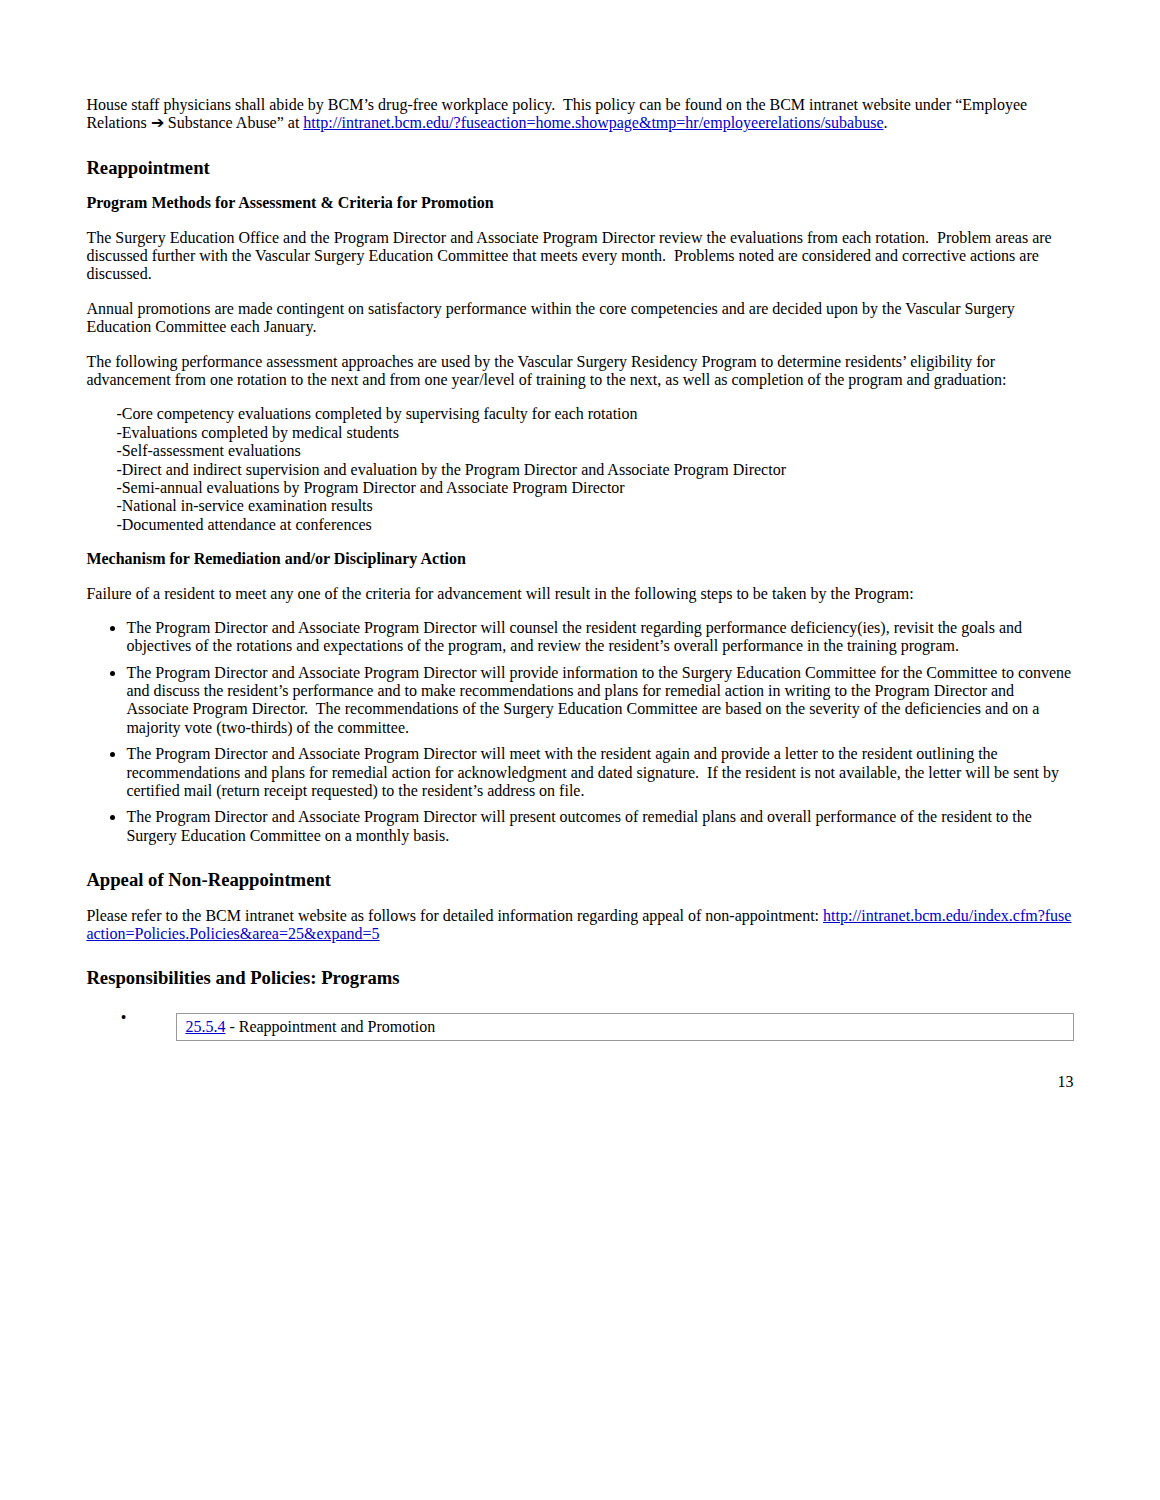House staff physicians shall abide by BCM’s drug-free workplace policy. This policy can be found on the BCM intranet website under “Employee Relations ➔ Substance Abuse” at http://intranet.bcm.edu/?fuseaction=home.showpage&tmp=hr/employeerelations/subabuse.
Reappointment
Program Methods for Assessment & Criteria for Promotion
The Surgery Education Office and the Program Director and Associate Program Director review the evaluations from each rotation. Problem areas are discussed further with the Vascular Surgery Education Committee that meets every month. Problems noted are considered and corrective actions are discussed.
Annual promotions are made contingent on satisfactory performance within the core competencies and are decided upon by the Vascular Surgery Education Committee each January.
The following performance assessment approaches are used by the Vascular Surgery Residency Program to determine residents’ eligibility for advancement from one rotation to the next and from one year/level of training to the next, as well as completion of the program and graduation:
-Core competency evaluations completed by supervising faculty for each rotation
-Evaluations completed by medical students
-Self-assessment evaluations
-Direct and indirect supervision and evaluation by the Program Director and Associate Program Director
-Semi-annual evaluations by Program Director and Associate Program Director
-National in-service examination results
-Documented attendance at conferences
Mechanism for Remediation and/or Disciplinary Action
Failure of a resident to meet any one of the criteria for advancement will result in the following steps to be taken by the Program:
The Program Director and Associate Program Director will counsel the resident regarding performance deficiency(ies), revisit the goals and objectives of the rotations and expectations of the program, and review the resident’s overall performance in the training program.
The Program Director and Associate Program Director will provide information to the Surgery Education Committee for the Committee to convene and discuss the resident’s performance and to make recommendations and plans for remedial action in writing to the Program Director and Associate Program Director. The recommendations of the Surgery Education Committee are based on the severity of the deficiencies and on a majority vote (two-thirds) of the committee.
The Program Director and Associate Program Director will meet with the resident again and provide a letter to the resident outlining the recommendations and plans for remedial action for acknowledgment and dated signature. If the resident is not available, the letter will be sent by certified mail (return receipt requested) to the resident’s address on file.
The Program Director and Associate Program Director will present outcomes of remedial plans and overall performance of the resident to the Surgery Education Committee on a monthly basis.
Appeal of Non-Reappointment
Please refer to the BCM intranet website as follows for detailed information regarding appeal of non-appointment: http://intranet.bcm.edu/index.cfm?fuseaction=Policies.Policies&area=25&expand=5
Responsibilities and Policies: Programs
•
25.5.4 - Reappointment and Promotion
13